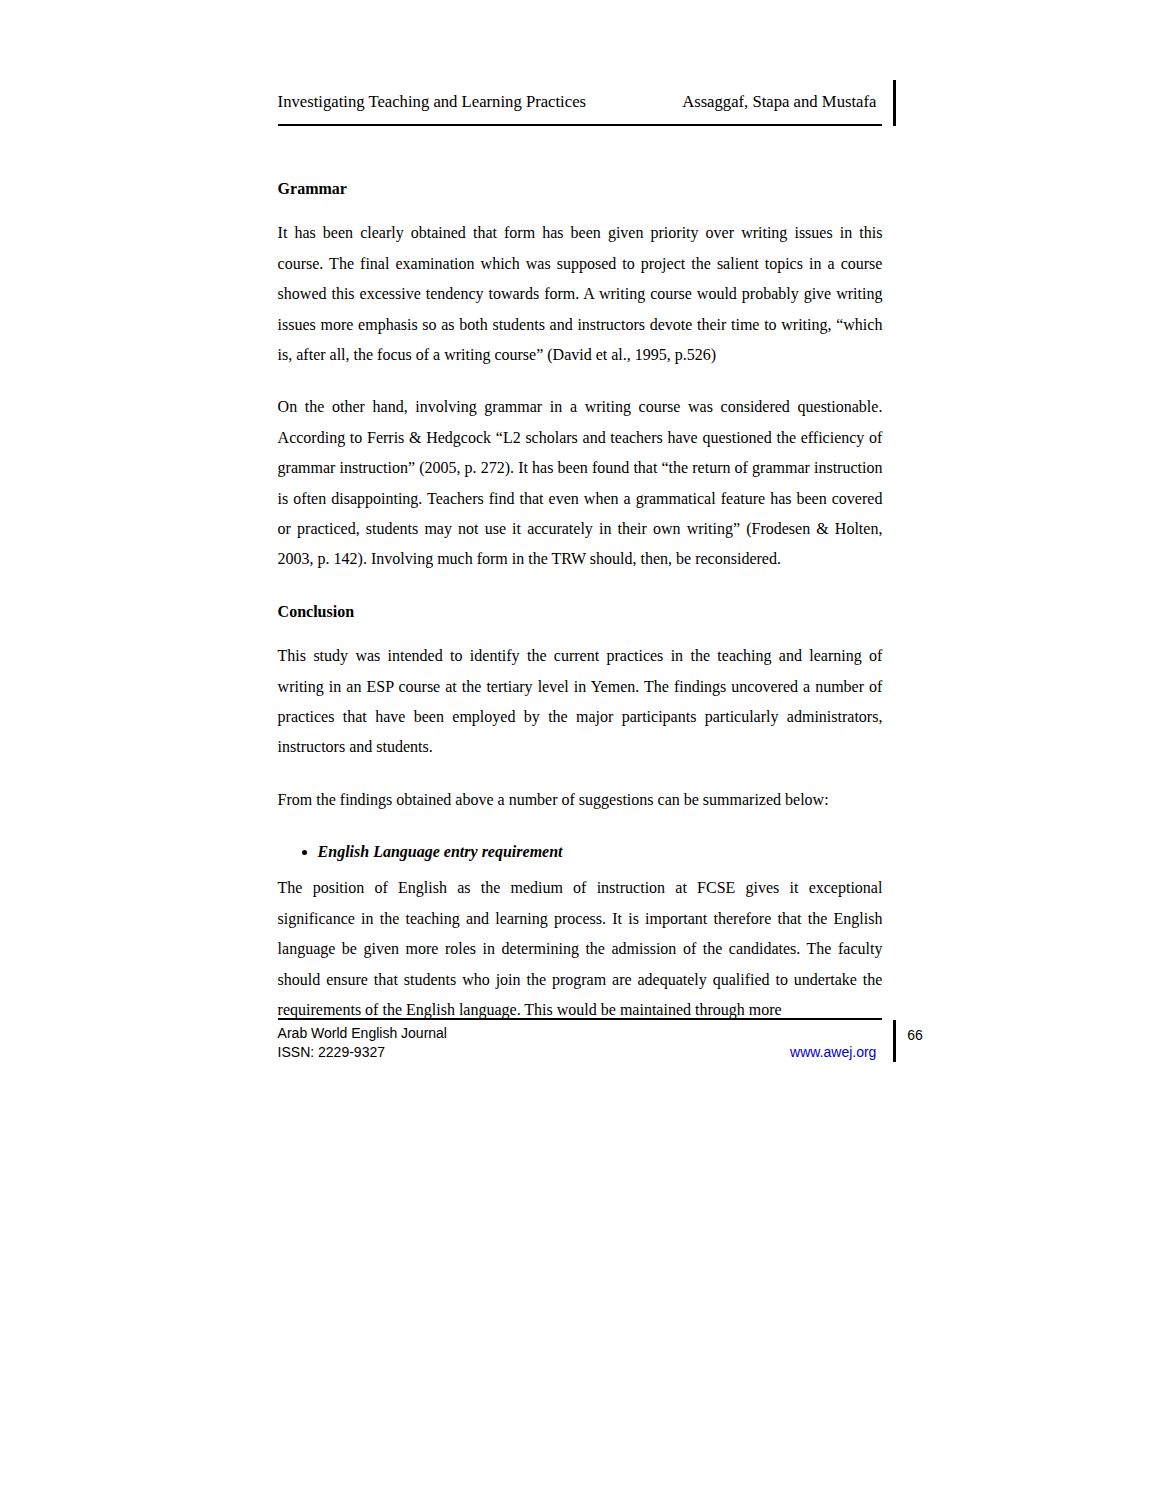Investigating Teaching and Learning Practices
Assaggaf, Stapa and Mustafa
Grammar
It has been clearly obtained that form has been given priority over writing issues in this course. The final examination which was supposed to project the salient topics in a course showed this excessive tendency towards form. A writing course would probably give writing issues more emphasis so as both students and instructors devote their time to writing, “which is, after all, the focus of a writing course” (David et al., 1995, p.526)
On the other hand, involving grammar in a writing course was considered questionable. According to Ferris & Hedgcock “L2 scholars and teachers have questioned the efficiency of grammar instruction” (2005, p. 272). It has been found that “the return of grammar instruction is often disappointing. Teachers find that even when a grammatical feature has been covered or practiced, students may not use it accurately in their own writing” (Frodesen & Holten, 2003, p. 142). Involving much form in the TRW should, then, be reconsidered.
Conclusion
This study was intended to identify the current practices in the teaching and learning of writing in an ESP course at the tertiary level in Yemen. The findings uncovered a number of practices that have been employed by the major participants particularly administrators, instructors and students.
From the findings obtained above a number of suggestions can be summarized below:
English Language entry requirement
The position of English as the medium of instruction at FCSE gives it exceptional significance in the teaching and learning process. It is important therefore that the English language be given more roles in determining the admission of the candidates. The faculty should ensure that students who join the program are adequately qualified to undertake the requirements of the English language. This would be maintained through more
Arab World English Journal
ISSN: 2229-9327
66
www.awej.org